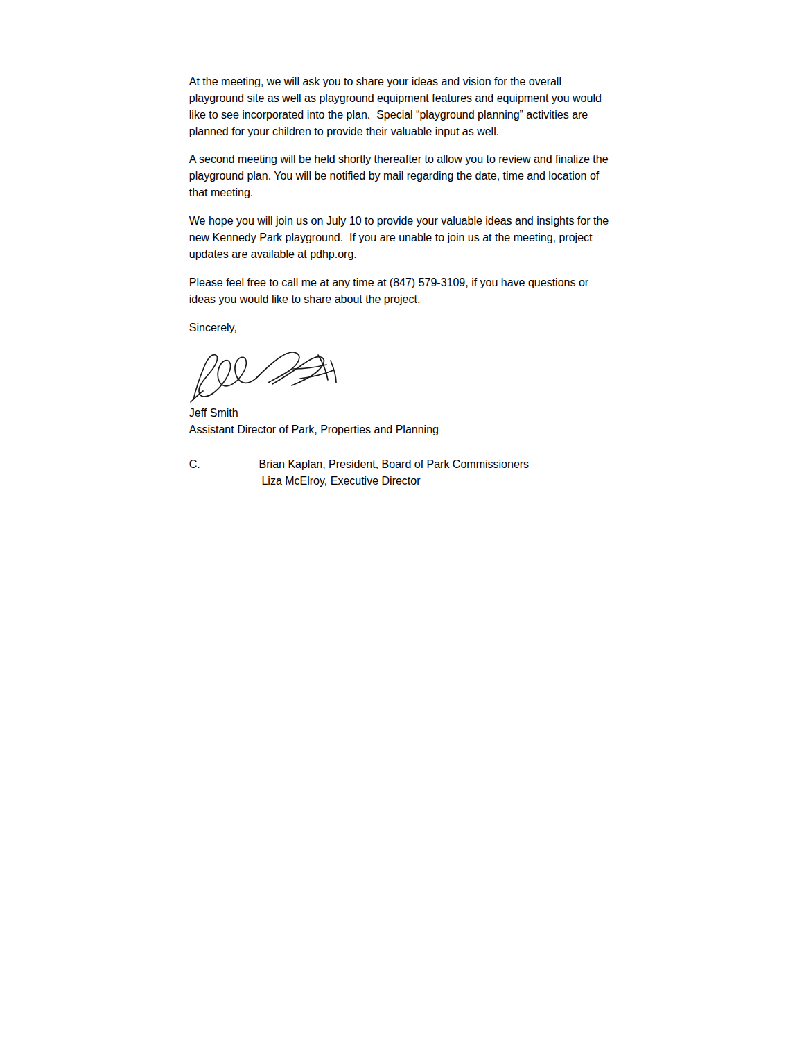At the meeting, we will ask you to share your ideas and vision for the overall playground site as well as playground equipment features and equipment you would like to see incorporated into the plan. Special “playground planning” activities are planned for your children to provide their valuable input as well.
A second meeting will be held shortly thereafter to allow you to review and finalize the playground plan. You will be notified by mail regarding the date, time and location of that meeting.
We hope you will join us on July 10 to provide your valuable ideas and insights for the new Kennedy Park playground. If you are unable to join us at the meeting, project updates are available at pdhp.org.
Please feel free to call me at any time at (847) 579-3109, if you have questions or ideas you would like to share about the project.
Sincerely,
Jeff Smith
Assistant Director of Park, Properties and Planning
| C. | Brian Kaplan, President, Board of Park Commissioners Liza McElroy, Executive Director |